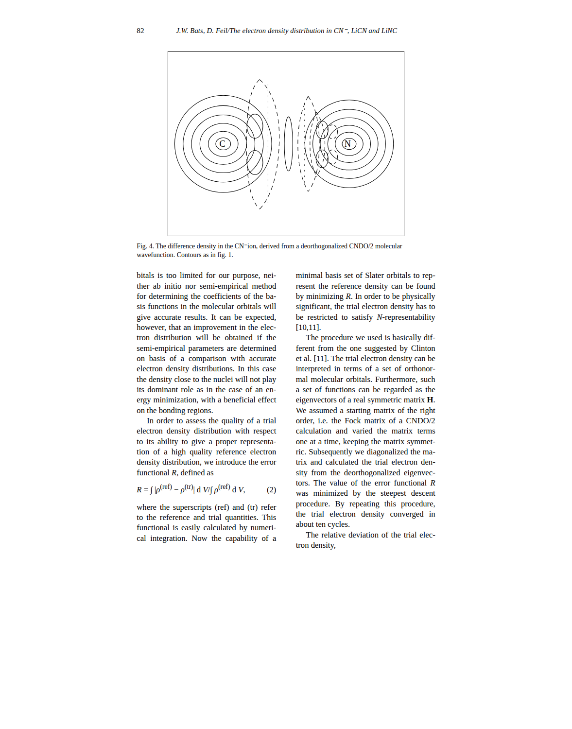82 J.W. Bats, D. Feil/The electron density distribution in CN⁻, LiCN and LiNC
C N
Fig. 4. The difference density in the CN⁻ion, derived from a deorthogonalized CNDO/2 molecular wavefunction. Contours as in fig. 1.
bitals is too limited for our purpose, neither ab initio nor semi-empirical method for determining the coefficients of the basis functions in the molecular orbitals will give accurate results. It can be expected, however, that an improvement in the electron distribution will be obtained if the semi-empirical parameters are determined on basis of a comparison with accurate electron density distributions. In this case the density close to the nuclei will not play its dominant role as in the case of an energy minimization, with a beneficial effect on the bonding regions.
In order to assess the quality of a trial electron density distribution with respect to its ability to give a proper representation of a high quality reference electron density distribution, we introduce the error functional R, defined as
R = ∫ |ρ(ref) − ρ(tr)| d V/∫ ρ(ref) d V, (2)
where the superscripts (ref) and (tr) refer to the reference and trial quantities. This functional is easily calculated by numerical integration. Now the capability of a minimal basis set of Slater orbitals to represent the reference density can be found by minimizing R. In order to be physically significant, the trial electron density has to be restricted to satisfy N-representability [10,11].
The procedure we used is basically different from the one suggested by Clinton et al. [11]. The trial electron density can be interpreted in terms of a set of orthonormal molecular orbitals. Furthermore, such a set of functions can be regarded as the eigenvectors of a real symmetric matrix H. We assumed a starting matrix of the right order, i.e. the Fock matrix of a CNDO/2 calculation and varied the matrix terms one at a time, keeping the matrix symmetric. Subsequently we diagonalized the matrix and calculated the trial electron density from the deorthogonalized eigenvectors. The value of the error functional R was minimized by the steepest descent procedure. By repeating this procedure, the trial electron density converged in about ten cycles.
The relative deviation of the trial electron density,